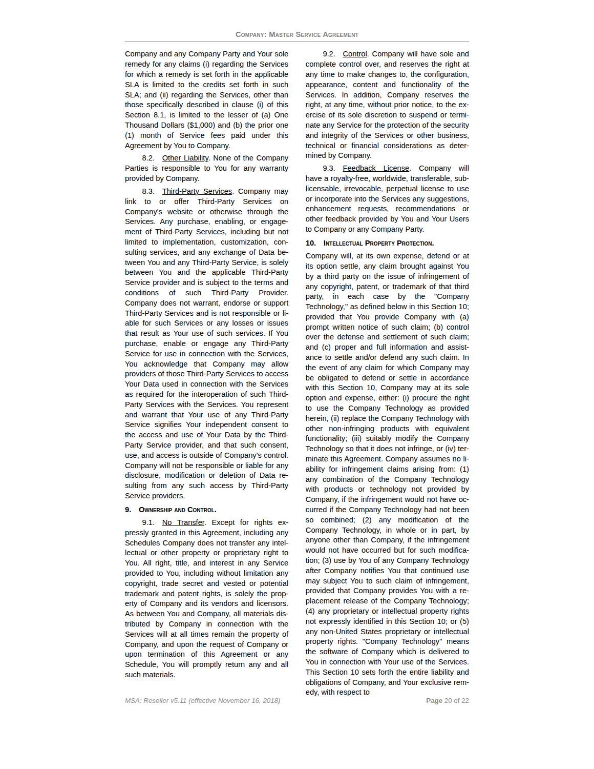Company: Master Service Agreement
Company and any Company Party and Your sole remedy for any claims (i) regarding the Services for which a remedy is set forth in the applicable SLA is limited to the credits set forth in such SLA; and (ii) regarding the Services, other than those specifically described in clause (i) of this Section 8.1, is limited to the lesser of (a) One Thousand Dollars ($1,000) and (b) the prior one (1) month of Service fees paid under this Agreement by You to Company.
8.2. Other Liability. None of the Company Parties is responsible to You for any warranty provided by Company.
8.3. Third-Party Services. Company may link to or offer Third-Party Services on Company's website or otherwise through the Services. Any purchase, enabling, or engagement of Third-Party Services, including but not limited to implementation, customization, consulting services, and any exchange of Data between You and any Third-Party Service, is solely between You and the applicable Third-Party Service provider and is subject to the terms and conditions of such Third-Party Provider. Company does not warrant, endorse or support Third-Party Services and is not responsible or liable for such Services or any losses or issues that result as Your use of such services. If You purchase, enable or engage any Third-Party Service for use in connection with the Services, You acknowledge that Company may allow providers of those Third-Party Services to access Your Data used in connection with the Services as required for the interoperation of such Third-Party Services with the Services. You represent and warrant that Your use of any Third-Party Service signifies Your independent consent to the access and use of Your Data by the Third-Party Service provider, and that such consent, use, and access is outside of Company's control. Company will not be responsible or liable for any disclosure, modification or deletion of Data resulting from any such access by Third-Party Service providers.
9. Ownership and Control.
9.1. No Transfer. Except for rights expressly granted in this Agreement, including any Schedules Company does not transfer any intellectual or other property or proprietary right to You. All right, title, and interest in any Service provided to You, including without limitation any copyright, trade secret and vested or potential trademark and patent rights, is solely the property of Company and its vendors and licensors. As between You and Company, all materials distributed by Company in connection with the Services will at all times remain the property of Company, and upon the request of Company or upon termination of this Agreement or any Schedule, You will promptly return any and all such materials.
9.2. Control. Company will have sole and complete control over, and reserves the right at any time to make changes to, the configuration, appearance, content and functionality of the Services. In addition, Company reserves the right, at any time, without prior notice, to the exercise of its sole discretion to suspend or terminate any Service for the protection of the security and integrity of the Services or other business, technical or financial considerations as determined by Company.
9.3. Feedback License. Company will have a royalty-free, worldwide, transferable, sublicensable, irrevocable, perpetual license to use or incorporate into the Services any suggestions, enhancement requests, recommendations or other feedback provided by You and Your Users to Company or any Company Party.
10. Intellectual Property Protection.
Company will, at its own expense, defend or at its option settle, any claim brought against You by a third party on the issue of infringement of any copyright, patent, or trademark of that third party, in each case by the "Company Technology," as defined below in this Section 10; provided that You provide Company with (a) prompt written notice of such claim; (b) control over the defense and settlement of such claim; and (c) proper and full information and assistance to settle and/or defend any such claim. In the event of any claim for which Company may be obligated to defend or settle in accordance with this Section 10, Company may at its sole option and expense, either: (i) procure the right to use the Company Technology as provided herein, (ii) replace the Company Technology with other non-infringing products with equivalent functionality; (iii) suitably modify the Company Technology so that it does not infringe, or (iv) terminate this Agreement. Company assumes no liability for infringement claims arising from: (1) any combination of the Company Technology with products or technology not provided by Company, if the infringement would not have occurred if the Company Technology had not been so combined; (2) any modification of the Company Technology, in whole or in part, by anyone other than Company, if the infringement would not have occurred but for such modification; (3) use by You of any Company Technology after Company notifies You that continued use may subject You to such claim of infringement, provided that Company provides You with a replacement release of the Company Technology; (4) any proprietary or intellectual property rights not expressly identified in this Section 10; or (5) any non-United States proprietary or intellectual property rights. "Company Technology" means the software of Company which is delivered to You in connection with Your use of the Services. This Section 10 sets forth the entire liability and obligations of Company, and Your exclusive remedy, with respect to
MSA: Reseller v5.11 (effective November 16, 2018) Page 20 of 22